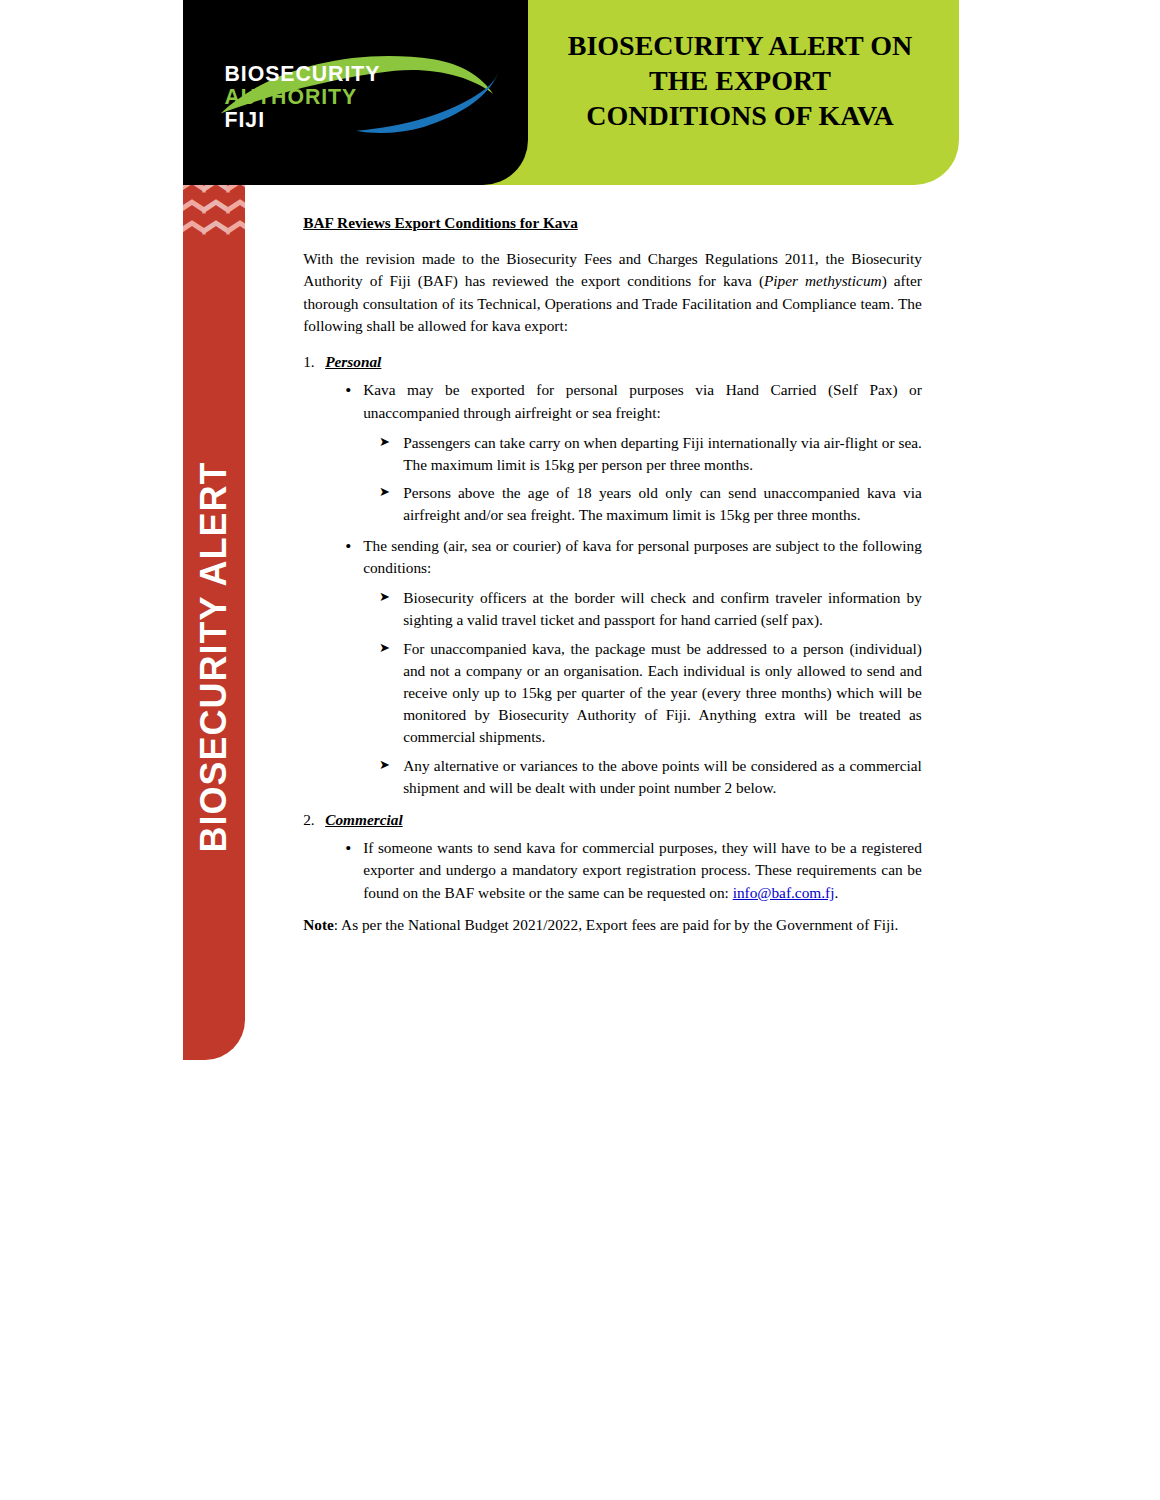❯❯❯❯❯
❯❯❯❯❯
❯❯❯❯❯
BIOSECURITY ALERT
BIOSECURITY AUTHORITY FIJI
BIOSECURITY ALERT ON THE EXPORT
CONDITIONS OF KAVA
BAF Reviews Export Conditions for Kava
With the revision made to the Biosecurity Fees and Charges Regulations 2011, the Biosecurity Authority of Fiji (BAF) has reviewed the export conditions for kava (Piper methysticum) after thorough consultation of its Technical, Operations and Trade Facilitation and Compliance team. The following shall be allowed for kava export:
Personal
Kava may be exported for personal purposes via Hand Carried (Self Pax) or unaccompanied through airfreight or sea freight:
Passengers can take carry on when departing Fiji internationally via air-flight or sea. The maximum limit is 15kg per person per three months.
Persons above the age of 18 years old only can send unaccompanied kava via airfreight and/or sea freight. The maximum limit is 15kg per three months.
The sending (air, sea or courier) of kava for personal purposes are subject to the following conditions:
Biosecurity officers at the border will check and confirm traveler information by sighting a valid travel ticket and passport for hand carried (self pax).
For unaccompanied kava, the package must be addressed to a person (individual) and not a company or an organisation. Each individual is only allowed to send and receive only up to 15kg per quarter of the year (every three months) which will be monitored by Biosecurity Authority of Fiji. Anything extra will be treated as commercial shipments.
Any alternative or variances to the above points will be considered as a commercial shipment and will be dealt with under point number 2 below.
Commercial
If someone wants to send kava for commercial purposes, they will have to be a registered exporter and undergo a mandatory export registration process. These requirements can be found on the BAF website or the same can be requested on: info@baf.com.fj.
Note: As per the National Budget 2021/2022, Export fees are paid for by the Government of Fiji.